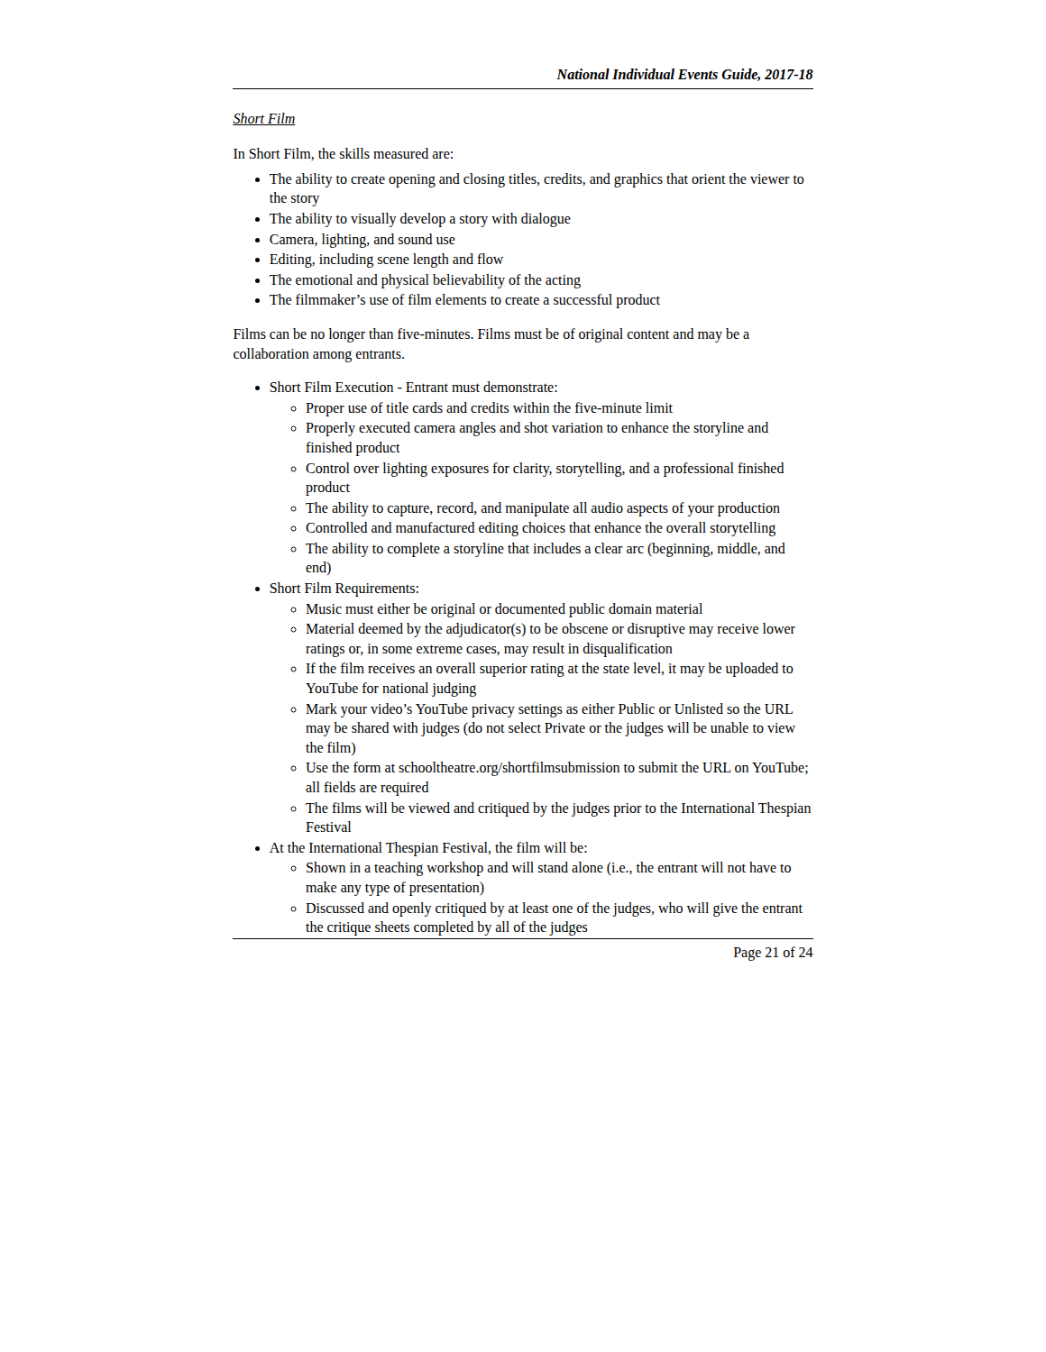National Individual Events Guide, 2017-18
Short Film
In Short Film, the skills measured are:
The ability to create opening and closing titles, credits, and graphics that orient the viewer to the story
The ability to visually develop a story with dialogue
Camera, lighting, and sound use
Editing, including scene length and flow
The emotional and physical believability of the acting
The filmmaker’s use of film elements to create a successful product
Films can be no longer than five-minutes. Films must be of original content and may be a collaboration among entrants.
Short Film Execution - Entrant must demonstrate:
Proper use of title cards and credits within the five-minute limit
Properly executed camera angles and shot variation to enhance the storyline and finished product
Control over lighting exposures for clarity, storytelling, and a professional finished product
The ability to capture, record, and manipulate all audio aspects of your production
Controlled and manufactured editing choices that enhance the overall storytelling
The ability to complete a storyline that includes a clear arc (beginning, middle, and end)
Short Film Requirements:
Music must either be original or documented public domain material
Material deemed by the adjudicator(s) to be obscene or disruptive may receive lower ratings or, in some extreme cases, may result in disqualification
If the film receives an overall superior rating at the state level, it may be uploaded to YouTube for national judging
Mark your video’s YouTube privacy settings as either Public or Unlisted so the URL may be shared with judges (do not select Private or the judges will be unable to view the film)
Use the form at schooltheatre.org/shortfilmsubmission to submit the URL on YouTube; all fields are required
The films will be viewed and critiqued by the judges prior to the International Thespian Festival
At the International Thespian Festival, the film will be:
Shown in a teaching workshop and will stand alone (i.e., the entrant will not have to make any type of presentation)
Discussed and openly critiqued by at least one of the judges, who will give the entrant the critique sheets completed by all of the judges
Page 21 of 24